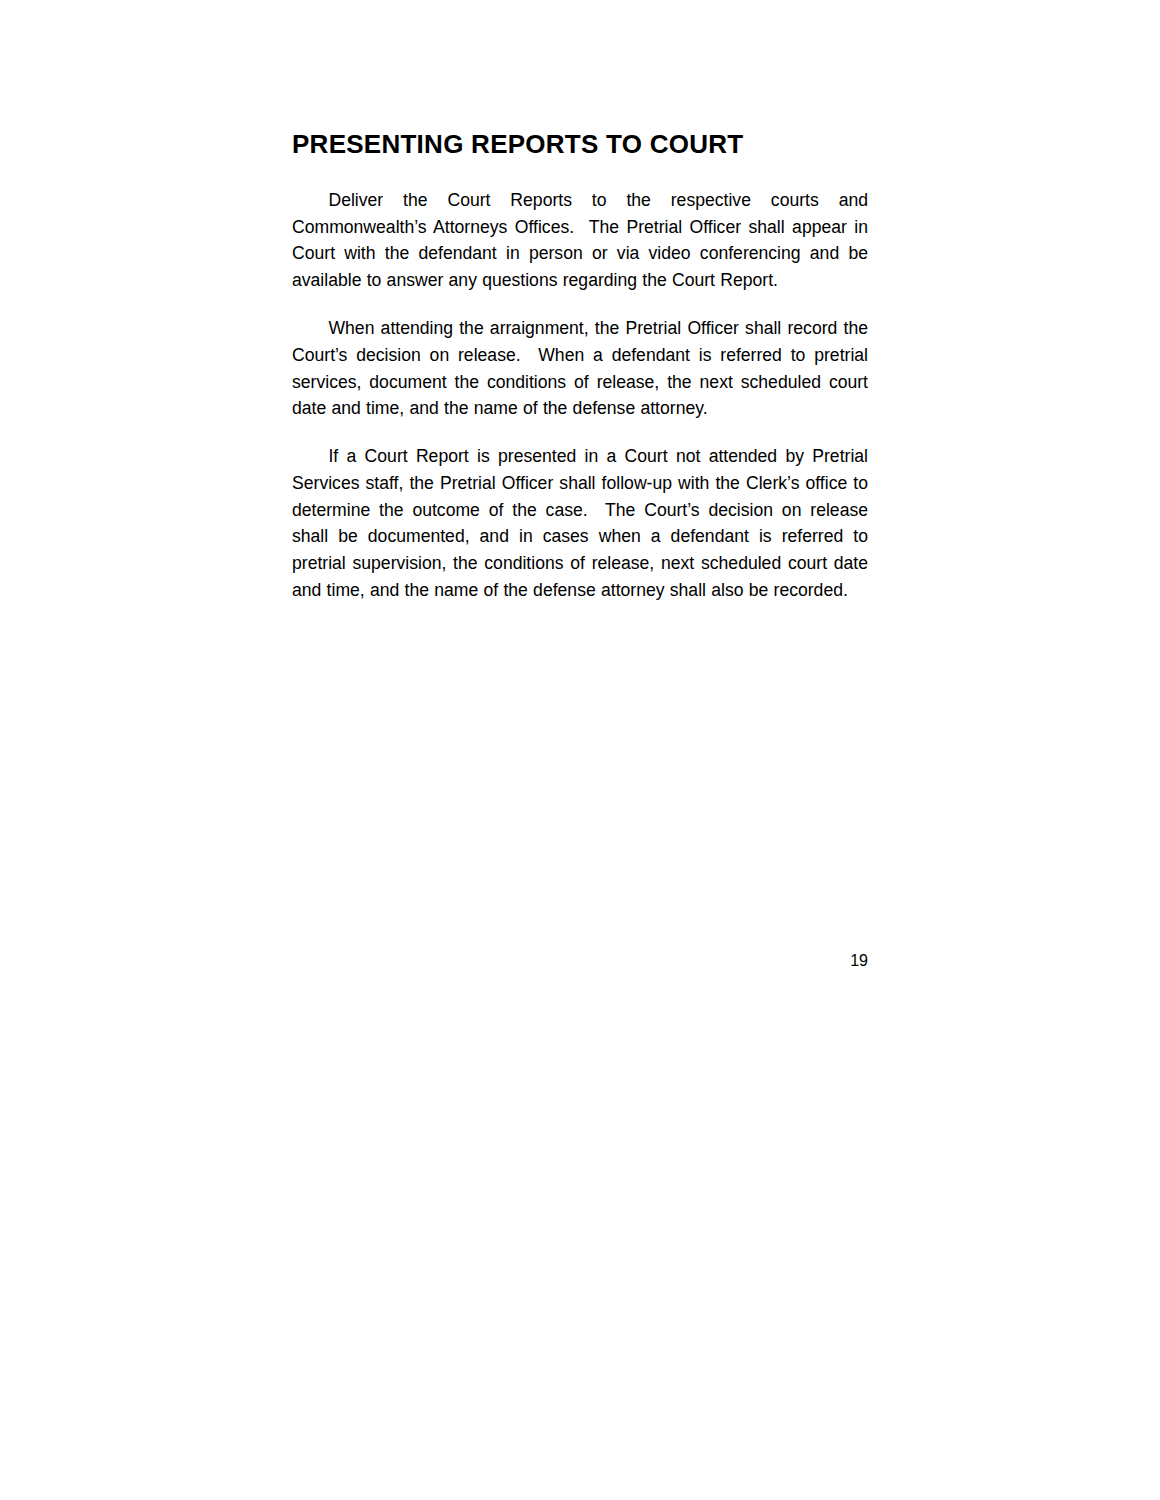PRESENTING REPORTS TO COURT
Deliver the Court Reports to the respective courts and Commonwealth’s Attorneys Offices. The Pretrial Officer shall appear in Court with the defendant in person or via video conferencing and be available to answer any questions regarding the Court Report.
When attending the arraignment, the Pretrial Officer shall record the Court’s decision on release. When a defendant is referred to pretrial services, document the conditions of release, the next scheduled court date and time, and the name of the defense attorney.
If a Court Report is presented in a Court not attended by Pretrial Services staff, the Pretrial Officer shall follow-up with the Clerk’s office to determine the outcome of the case. The Court’s decision on release shall be documented, and in cases when a defendant is referred to pretrial supervision, the conditions of release, next scheduled court date and time, and the name of the defense attorney shall also be recorded.
19